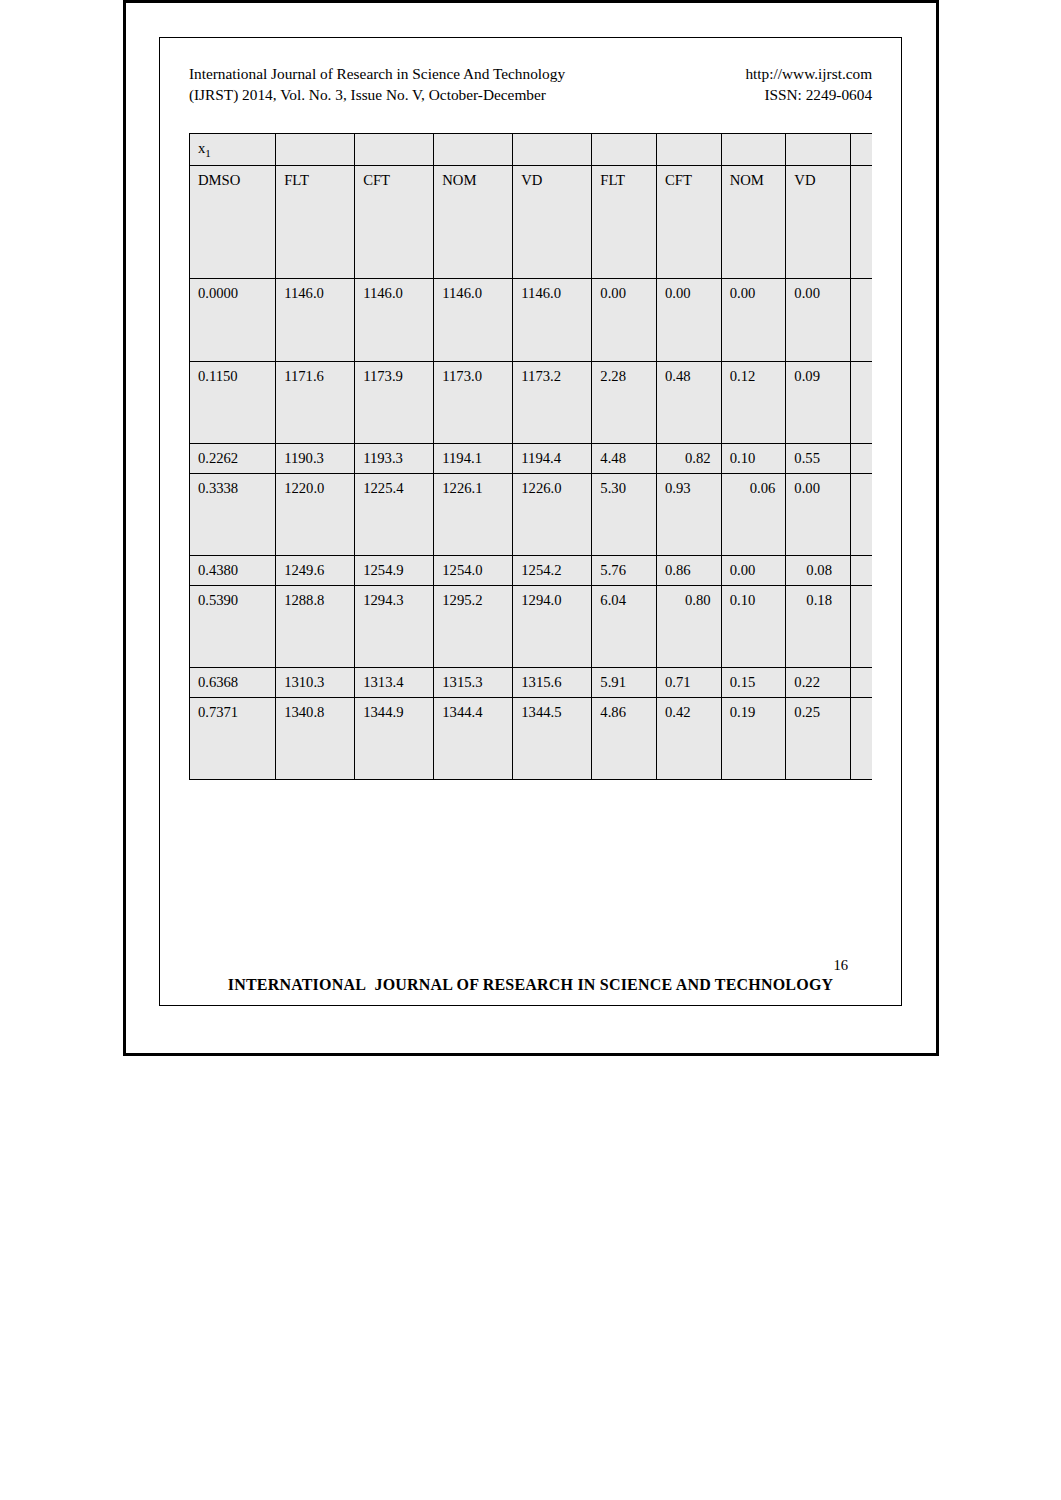International Journal of Research in Science And Technology
http://www.ijrst.com
(IJRST) 2014, Vol. No. 3, Issue No. V, October-December
ISSN: 2249-0604
| x 1 | | | | | | | | | |
| DMSO | FLT | CFT | NOM | VD | FLT | CFT | NOM | VD | |
| 0.0000 | 1146.0 | 1146.0 | 1146.0 | 1146.0 | 0.00 | 0.00 | 0.00 | 0.00 | |
| 0.1150 | 1171.6 | 1173.9 | 1173.0 | 1173.2 | 2.28 | 0.48 | 0.12 | 0.09 | |
| 0.2262 | 1190.3 | 1193.3 | 1194.1 | 1194.4 | 4.48 | 0.82 | 0.10 | 0.55 | |
| 0.3338 | 1220.0 | 1225.4 | 1226.1 | 1226.0 | 5.30 | 0.93 | 0.06 | 0.00 | |
| 0.4380 | 1249.6 | 1254.9 | 1254.0 | 1254.2 | 5.76 | 0.86 | 0.00 | 0.08 | |
| 0.5390 | 1288.8 | 1294.3 | 1295.2 | 1294.0 | 6.04 | 0.80 | 0.10 | 0.18 | |
| 0.6368 | 1310.3 | 1313.4 | 1315.3 | 1315.6 | 5.91 | 0.71 | 0.15 | 0.22 | |
| 0.7371 | 1340.8 | 1344.9 | 1344.4 | 1344.5 | 4.86 | 0.42 | 0.19 | 0.25 | |
16
INTERNATIONAL JOURNAL OF RESEARCH IN SCIENCE AND TECHNOLOGY